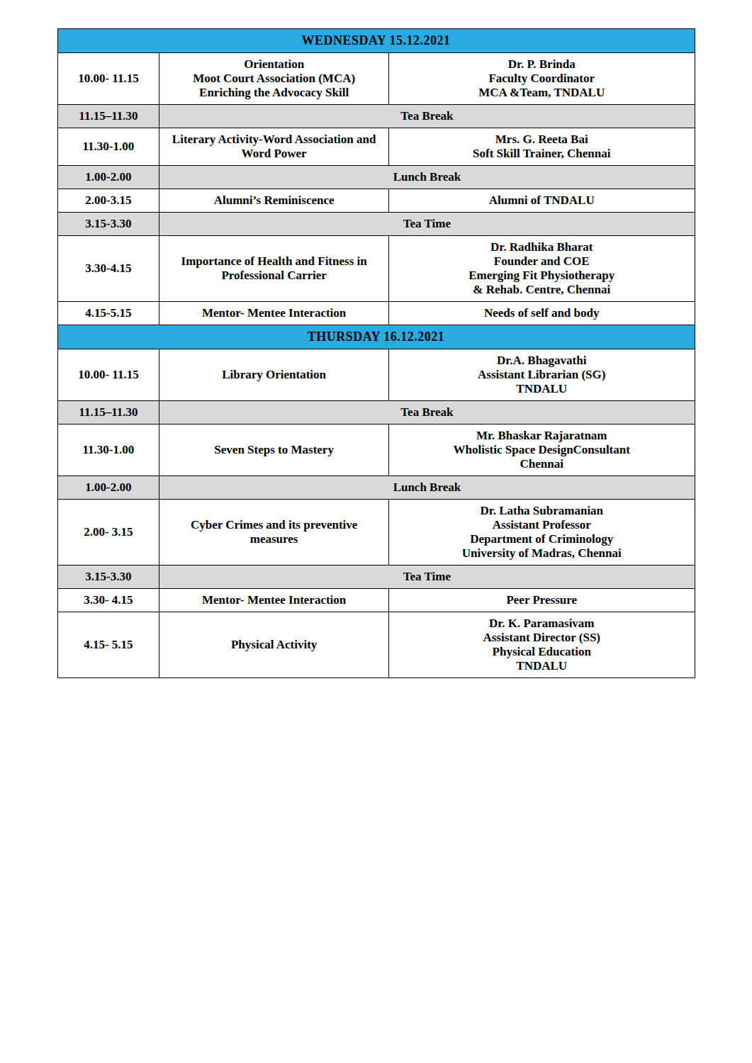| WEDNESDAY 15.12.2021 |
| 10.00- 11.15 | Orientation Moot Court Association (MCA) Enriching the Advocacy Skill | Dr. P. Brinda Faculty Coordinator MCA &Team, TNDALU |
| 11.15–11.30 | Tea Break |
| 11.30-1.00 | Literary Activity-Word Association and Word Power | Mrs. G. Reeta Bai Soft Skill Trainer, Chennai |
| 1.00-2.00 | Lunch Break |
| 2.00-3.15 | Alumni’s Reminiscence | Alumni of TNDALU |
| 3.15-3.30 | Tea Time |
| 3.30-4.15 | Importance of Health and Fitness in Professional Carrier | Dr. Radhika Bharat Founder and COE Emerging Fit Physiotherapy & Rehab. Centre, Chennai |
| 4.15-5.15 | Mentor- Mentee Interaction | Needs of self and body |
| THURSDAY 16.12.2021 |
| 10.00- 11.15 | Library Orientation | Dr.A. Bhagavathi Assistant Librarian (SG) TNDALU |
| 11.15–11.30 | Tea Break |
| 11.30-1.00 | Seven Steps to Mastery | Mr. Bhaskar Rajaratnam Wholistic Space DesignConsultant Chennai |
| 1.00-2.00 | Lunch Break |
| 2.00- 3.15 | Cyber Crimes and its preventive measures | Dr. Latha Subramanian Assistant Professor Department of Criminology University of Madras, Chennai |
| 3.15-3.30 | Tea Time |
| 3.30- 4.15 | Mentor- Mentee Interaction | Peer Pressure |
| 4.15- 5.15 | Physical Activity | Dr. K. Paramasivam Assistant Director (SS) Physical Education TNDALU |